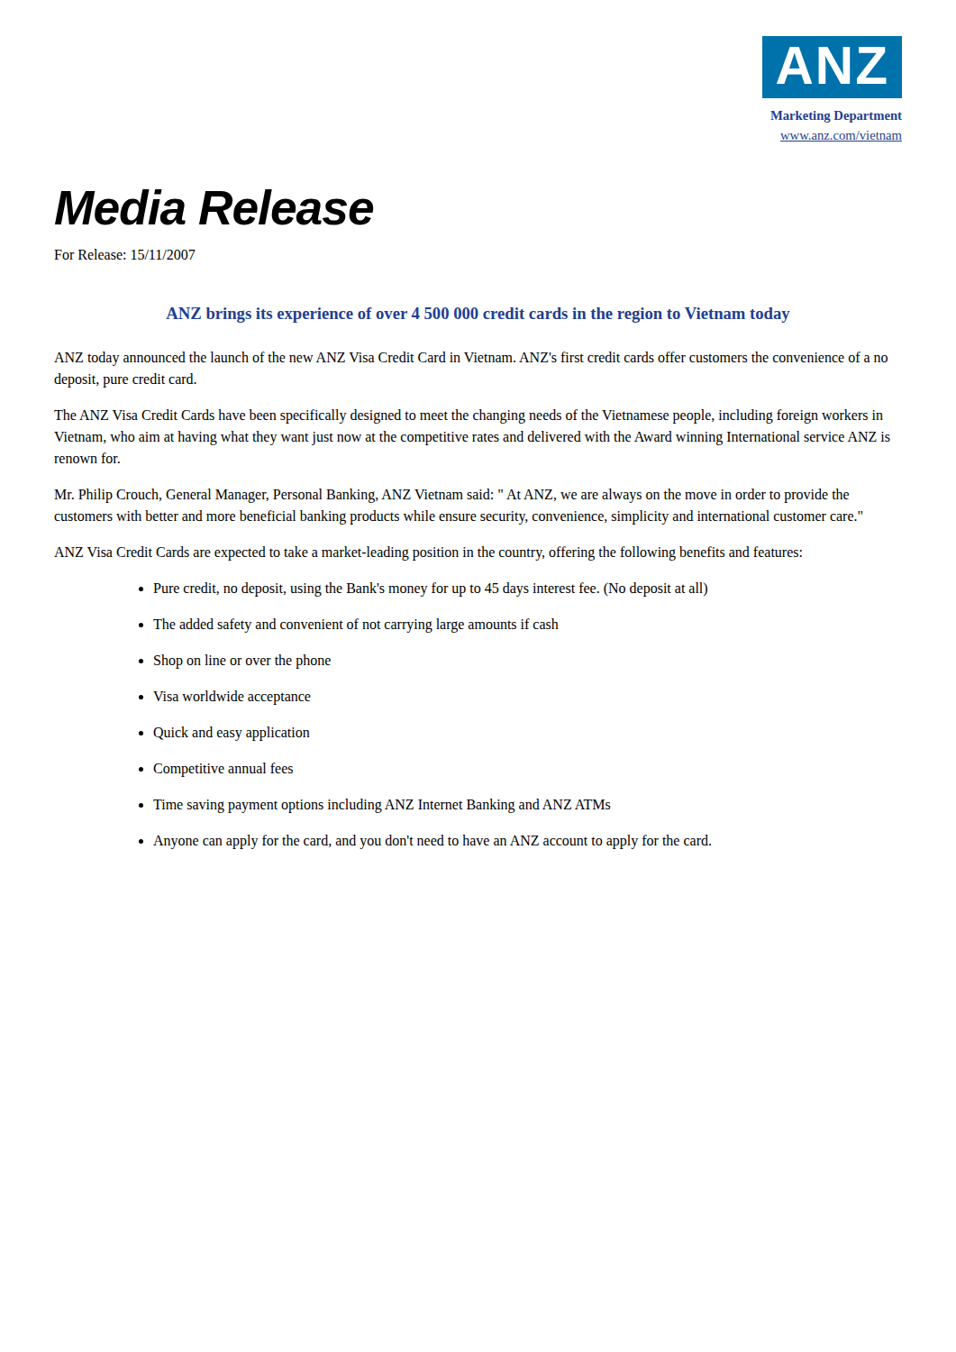ANZ
Marketing Department
www.anz.com/vietnam
Media Release
For Release: 15/11/2007
ANZ brings its experience of over 4 500 000 credit cards in the region to Vietnam today
ANZ today announced the launch of the new ANZ Visa Credit Card in Vietnam. ANZ's first credit cards offer customers the convenience of a no deposit, pure credit card.
The ANZ Visa Credit Cards have been specifically designed to meet the changing needs of the Vietnamese people, including foreign workers in Vietnam, who aim at having what they want just now at the competitive rates and delivered with the Award winning International service ANZ is renown for.
Mr. Philip Crouch, General Manager, Personal Banking, ANZ Vietnam said: " At ANZ, we are always on the move in order to provide the customers with better and more beneficial banking products while ensure security, convenience, simplicity and international customer care."
ANZ Visa Credit Cards are expected to take a market-leading position in the country, offering the following benefits and features:
Pure credit, no deposit, using the Bank's money for up to 45 days interest fee. (No deposit at all)
The added safety and convenient of not carrying large amounts if cash
Shop on line or over the phone
Visa worldwide acceptance
Quick and easy application
Competitive annual fees
Time saving payment options including ANZ Internet Banking and ANZ ATMs
Anyone can apply for the card, and you don't need to have an ANZ account to apply for the card.